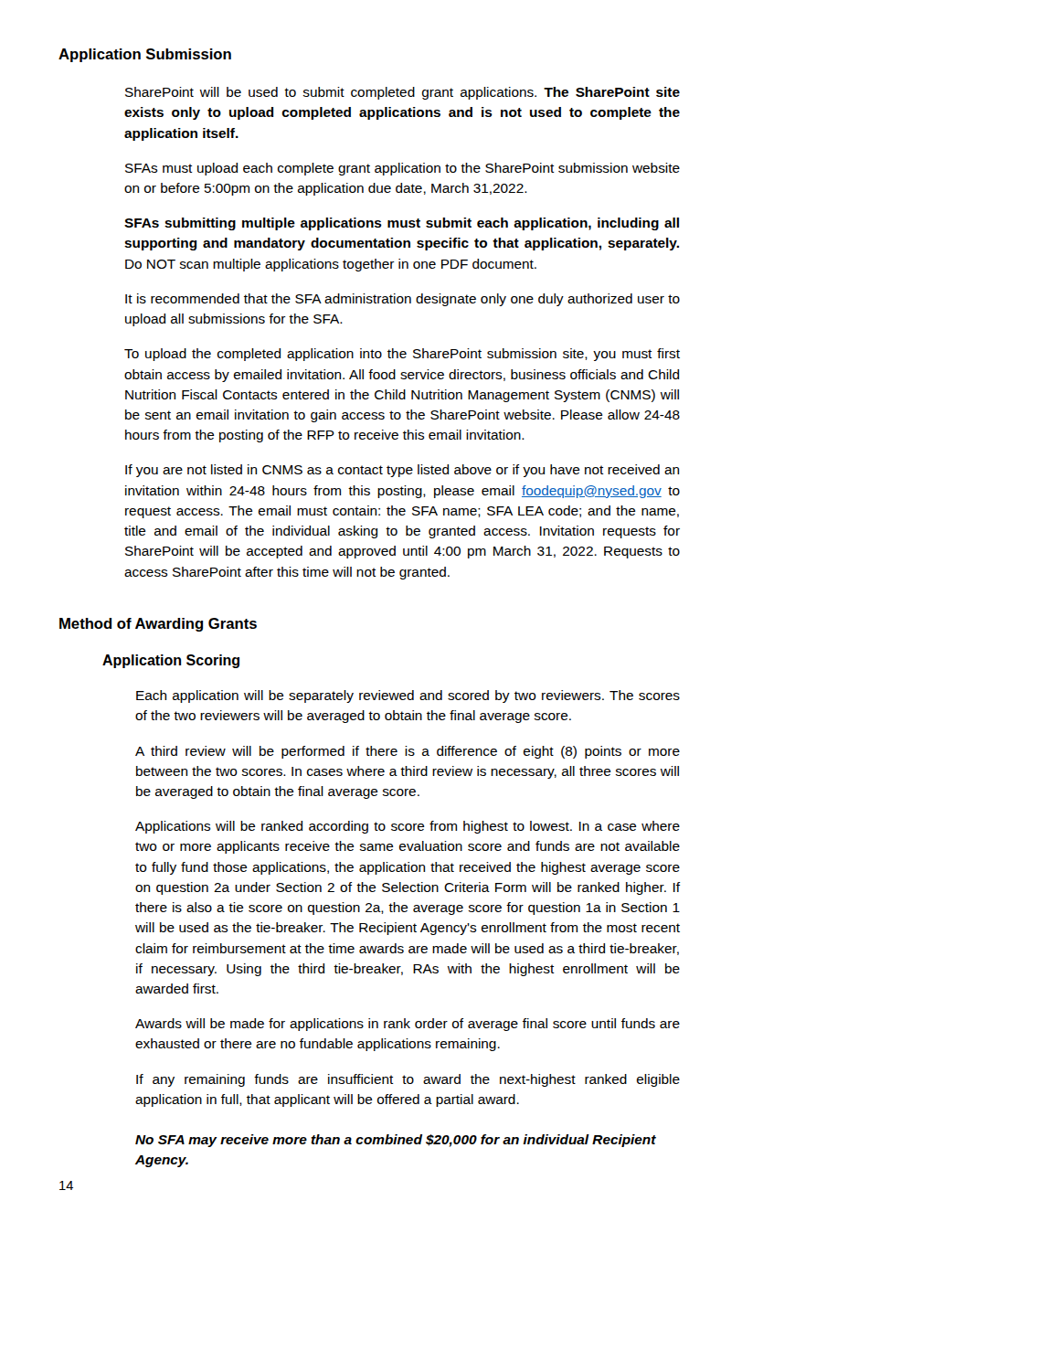Application Submission
SharePoint will be used to submit completed grant applications. The SharePoint site exists only to upload completed applications and is not used to complete the application itself.
SFAs must upload each complete grant application to the SharePoint submission website on or before 5:00pm on the application due date, March 31,2022.
SFAs submitting multiple applications must submit each application, including all supporting and mandatory documentation specific to that application, separately. Do NOT scan multiple applications together in one PDF document.
It is recommended that the SFA administration designate only one duly authorized user to upload all submissions for the SFA.
To upload the completed application into the SharePoint submission site, you must first obtain access by emailed invitation. All food service directors, business officials and Child Nutrition Fiscal Contacts entered in the Child Nutrition Management System (CNMS) will be sent an email invitation to gain access to the SharePoint website. Please allow 24-48 hours from the posting of the RFP to receive this email invitation.
If you are not listed in CNMS as a contact type listed above or if you have not received an invitation within 24-48 hours from this posting, please email foodequip@nysed.gov to request access. The email must contain: the SFA name; SFA LEA code; and the name, title and email of the individual asking to be granted access. Invitation requests for SharePoint will be accepted and approved until 4:00 pm March 31, 2022. Requests to access SharePoint after this time will not be granted.
Method of Awarding Grants
Application Scoring
Each application will be separately reviewed and scored by two reviewers. The scores of the two reviewers will be averaged to obtain the final average score.
A third review will be performed if there is a difference of eight (8) points or more between the two scores. In cases where a third review is necessary, all three scores will be averaged to obtain the final average score.
Applications will be ranked according to score from highest to lowest. In a case where two or more applicants receive the same evaluation score and funds are not available to fully fund those applications, the application that received the highest average score on question 2a under Section 2 of the Selection Criteria Form will be ranked higher. If there is also a tie score on question 2a, the average score for question 1a in Section 1 will be used as the tie-breaker. The Recipient Agency's enrollment from the most recent claim for reimbursement at the time awards are made will be used as a third tie-breaker, if necessary. Using the third tie-breaker, RAs with the highest enrollment will be awarded first.
Awards will be made for applications in rank order of average final score until funds are exhausted or there are no fundable applications remaining.
If any remaining funds are insufficient to award the next-highest ranked eligible application in full, that applicant will be offered a partial award.
No SFA may receive more than a combined $20,000 for an individual Recipient Agency.
14